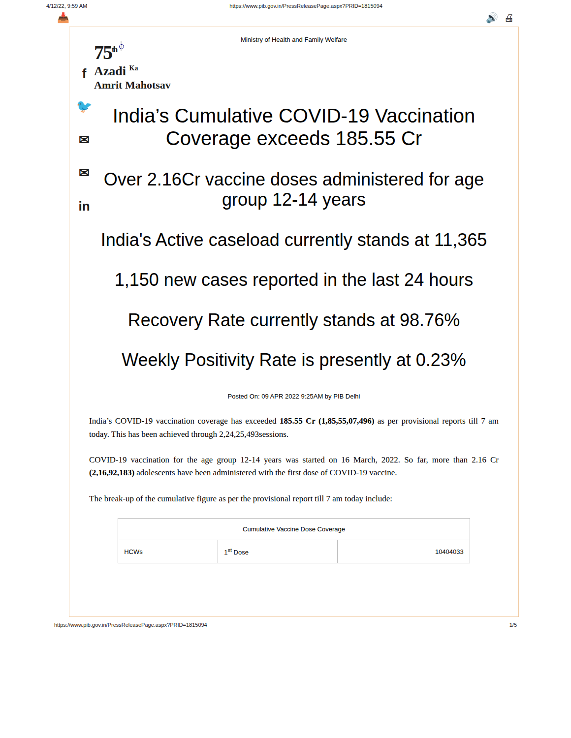4/12/22, 9:59 AM
https://www.pib.gov.in/PressReleasePage.aspx?PRID=1815094
📥
🔊🖨
f
🐦
✉
✉
in
Ministry of Health and Family Welfare
75th
Azadi Ka
Amrit Mahotsav
India’s Cumulative COVID-19 Vaccination Coverage exceeds 185.55 Cr
Over 2.16Cr vaccine doses administered for age group 12-14 years
India's Active caseload currently stands at 11,365
1,150 new cases reported in the last 24 hours
Recovery Rate currently stands at 98.76%
Weekly Positivity Rate is presently at 0.23%
Posted On: 09 APR 2022 9:25AM by PIB Delhi
India’s COVID-19 vaccination coverage has exceeded 185.55 Cr (1,85,55,07,496) as per provisional reports till 7 am today. This has been achieved through 2,24,25,493sessions.
COVID-19 vaccination for the age group 12-14 years was started on 16 March, 2022. So far, more than 2.16 Cr (2,16,92,183) adolescents have been administered with the first dose of COVID-19 vaccine.
The break-up of the cumulative figure as per the provisional report till 7 am today include:
| Cumulative Vaccine Dose Coverage |
| --- |
| HCWs | 1 st Dose | 10404033 |
https://www.pib.gov.in/PressReleasePage.aspx?PRID=1815094
1/5